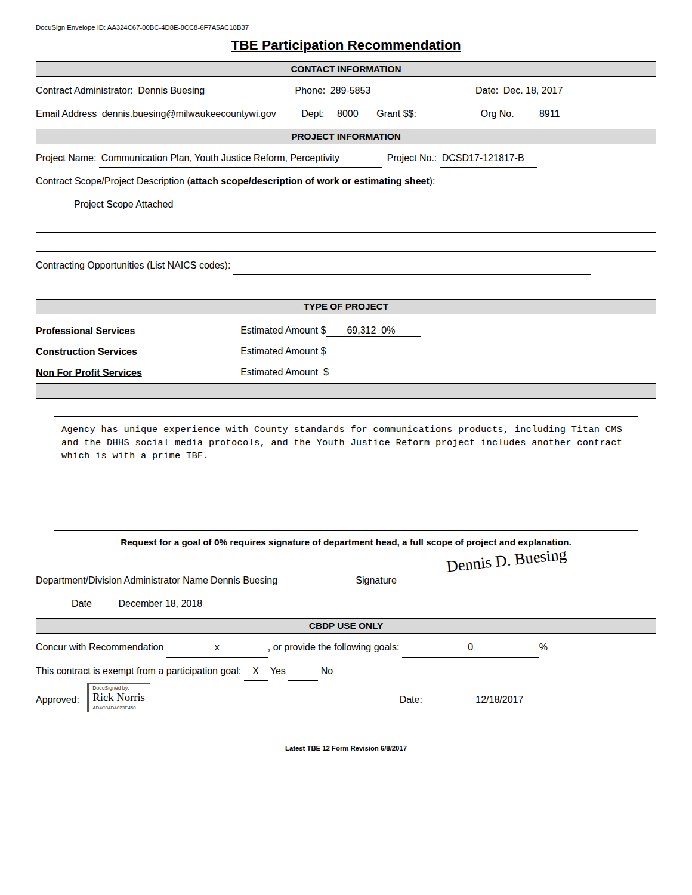DocuSign Envelope ID: AA324C67-00BC-4D8E-8CC8-6F7A5AC18B37
TBE Participation Recommendation
CONTACT INFORMATION
Contract Administrator: Dennis Buesing Phone: 289-5853 Date: Dec. 18, 2017
Email Address dennis.buesing@milwaukeecountywi.gov Dept: 8000 Grant $$: Org No. 8911
PROJECT INFORMATION
Project Name: Communication Plan, Youth Justice Reform, Perceptivity Project No.: DCSD17-121817-B
Contract Scope/Project Description (attach scope/description of work or estimating sheet):
Project Scope Attached
Contracting Opportunities (List NAICS codes):
TYPE OF PROJECT
| Professional Services | Estimated Amount $ 69,312 0% |
| Construction Services | Estimated Amount $ |
| Non For Profit Services | Estimated Amount $ |
Agency has unique experience with County standards for communications products, including Titan CMS and the DHHS social media protocols, and the Youth Justice Reform project includes another contract which is with a prime TBE.
Request for a goal of 0% requires signature of department head, a full scope of project and explanation.
Dennis D. Buesing
Department/Division Administrator NameDennis Buesing Signature
DateDecember 18, 2018
CBDP USE ONLY
Concur with Recommendation x, or provide the following goals: 0%
This contract is exempt from a participation goal: X Yes No
Approved: DocuSigned by: Rick Norris AD4C84D4023E450... Date: 12/18/2017
Latest TBE 12 Form Revision 6/8/2017